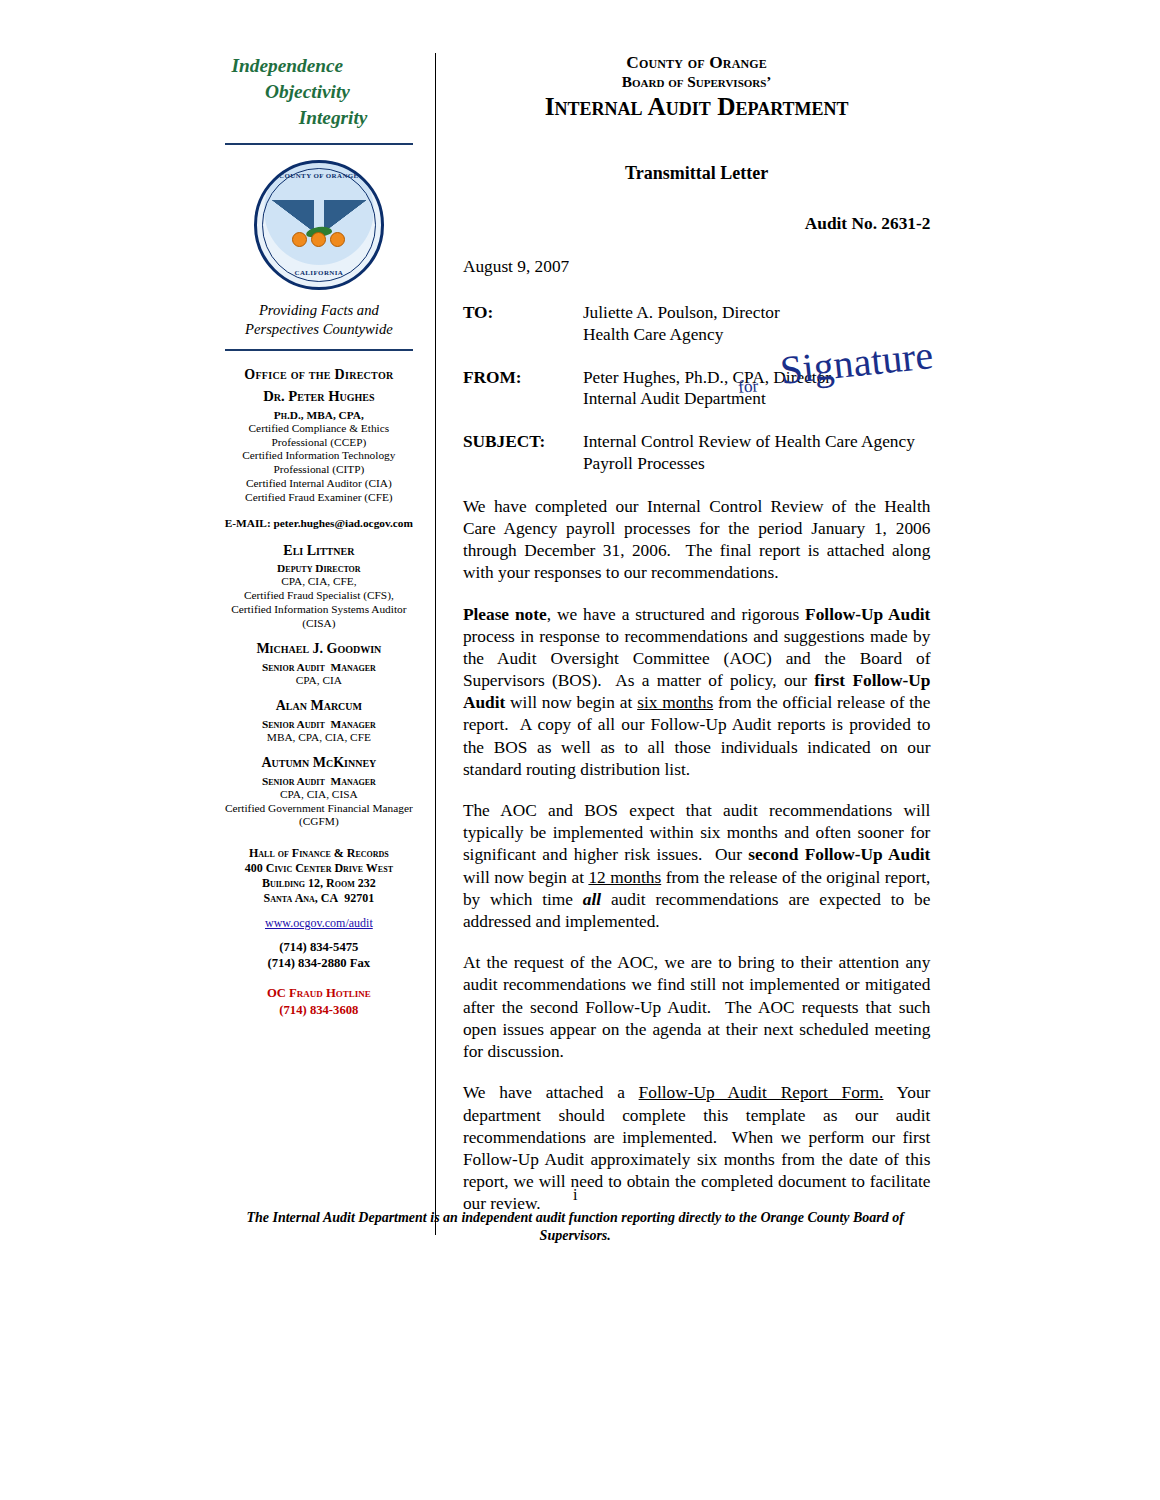Independence Objectivity Integrity
COUNTY OF ORANGE
CALIFORNIA
Providing Facts and
Perspectives Countywide
Office of the Director
Dr. Peter Hughes
Ph.D., MBA, CPA,
Certified Compliance & Ethics
Professional (CCEP)
Certified Information Technology
Professional (CITP)
Certified Internal Auditor (CIA)
Certified Fraud Examiner (CFE)
E-MAIL: peter.hughes@iad.ocgov.com
Eli Littner
Deputy Director
CPA, CIA, CFE,
Certified Fraud Specialist (CFS),
Certified Information Systems Auditor (CISA)
Michael J. Goodwin
Senior Audit Manager
CPA, CIA
Alan Marcum
Senior Audit Manager
MBA, CPA, CIA, CFE
Autumn McKinney
Senior Audit Manager
CPA, CIA, CISA
Certified Government Financial Manager
(CGFM)
Hall of Finance & Records
400 Civic Center Drive West
Building 12, Room 232
Santa Ana, CA 92701
www.ocgov.com/audit
(714) 834-5475
(714) 834-2880 Fax
OC Fraud Hotline
(714) 834-3608
County of Orange
Board of Supervisors’
Internal Audit Department
Transmittal Letter
Audit No. 2631-2
August 9, 2007
| TO: | Juliette A. Poulson, Director Health Care Agency |
| FROM: | Peter Hughes, Ph.D., CPA, Director Internal Audit Department Signature for |
| SUBJECT: | Internal Control Review of Health Care Agency Payroll Processes |
We have completed our Internal Control Review of the Health Care Agency payroll processes for the period January 1, 2006 through December 31, 2006. The final report is attached along with your responses to our recommendations.
Please note, we have a structured and rigorous Follow-Up Audit process in response to recommendations and suggestions made by the Audit Oversight Committee (AOC) and the Board of Supervisors (BOS). As a matter of policy, our first Follow-Up Audit will now begin at six months from the official release of the report. A copy of all our Follow-Up Audit reports is provided to the BOS as well as to all those individuals indicated on our standard routing distribution list.
The AOC and BOS expect that audit recommendations will typically be implemented within six months and often sooner for significant and higher risk issues. Our second Follow-Up Audit will now begin at 12 months from the release of the original report, by which time all audit recommendations are expected to be addressed and implemented.
At the request of the AOC, we are to bring to their attention any audit recommendations we find still not implemented or mitigated after the second Follow-Up Audit. The AOC requests that such open issues appear on the agenda at their next scheduled meeting for discussion.
We have attached a Follow-Up Audit Report Form. Your department should complete this template as our audit recommendations are implemented. When we perform our first Follow-Up Audit approximately six months from the date of this report, we will need to obtain the completed document to facilitate our review.
i
The Internal Audit Department is an independent audit function reporting directly to the Orange County Board of Supervisors.